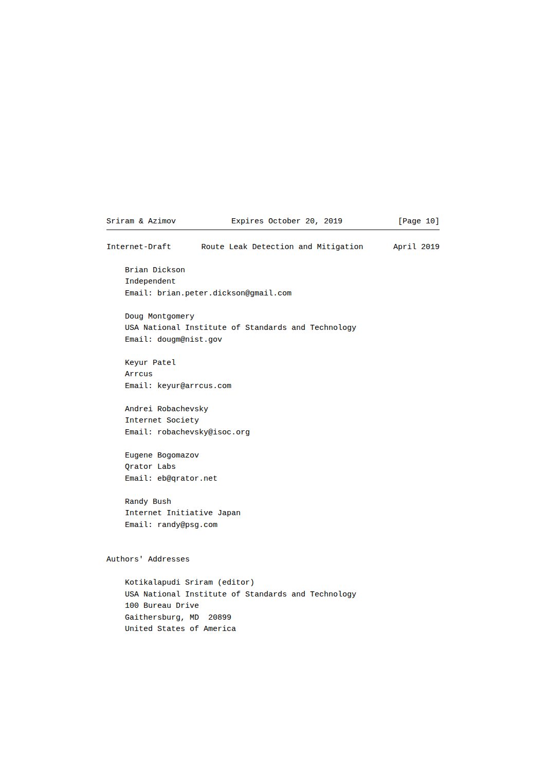Sriram & Azimov Expires October 20, 2019 [Page 10]
Internet-Draft Route Leak Detection and Mitigation April 2019
Brian Dickson
Independent
Email: brian.peter.dickson@gmail.com
Doug Montgomery
USA National Institute of Standards and Technology
Email: dougm@nist.gov
Keyur Patel
Arrcus
Email: keyur@arrcus.com
Andrei Robachevsky
Internet Society
Email: robachevsky@isoc.org
Eugene Bogomazov
Qrator Labs
Email: eb@qrator.net
Randy Bush
Internet Initiative Japan
Email: randy@psg.com
Authors' Addresses
Kotikalapudi Sriram (editor)
USA National Institute of Standards and Technology
100 Bureau Drive
Gaithersburg, MD  20899
United States of America